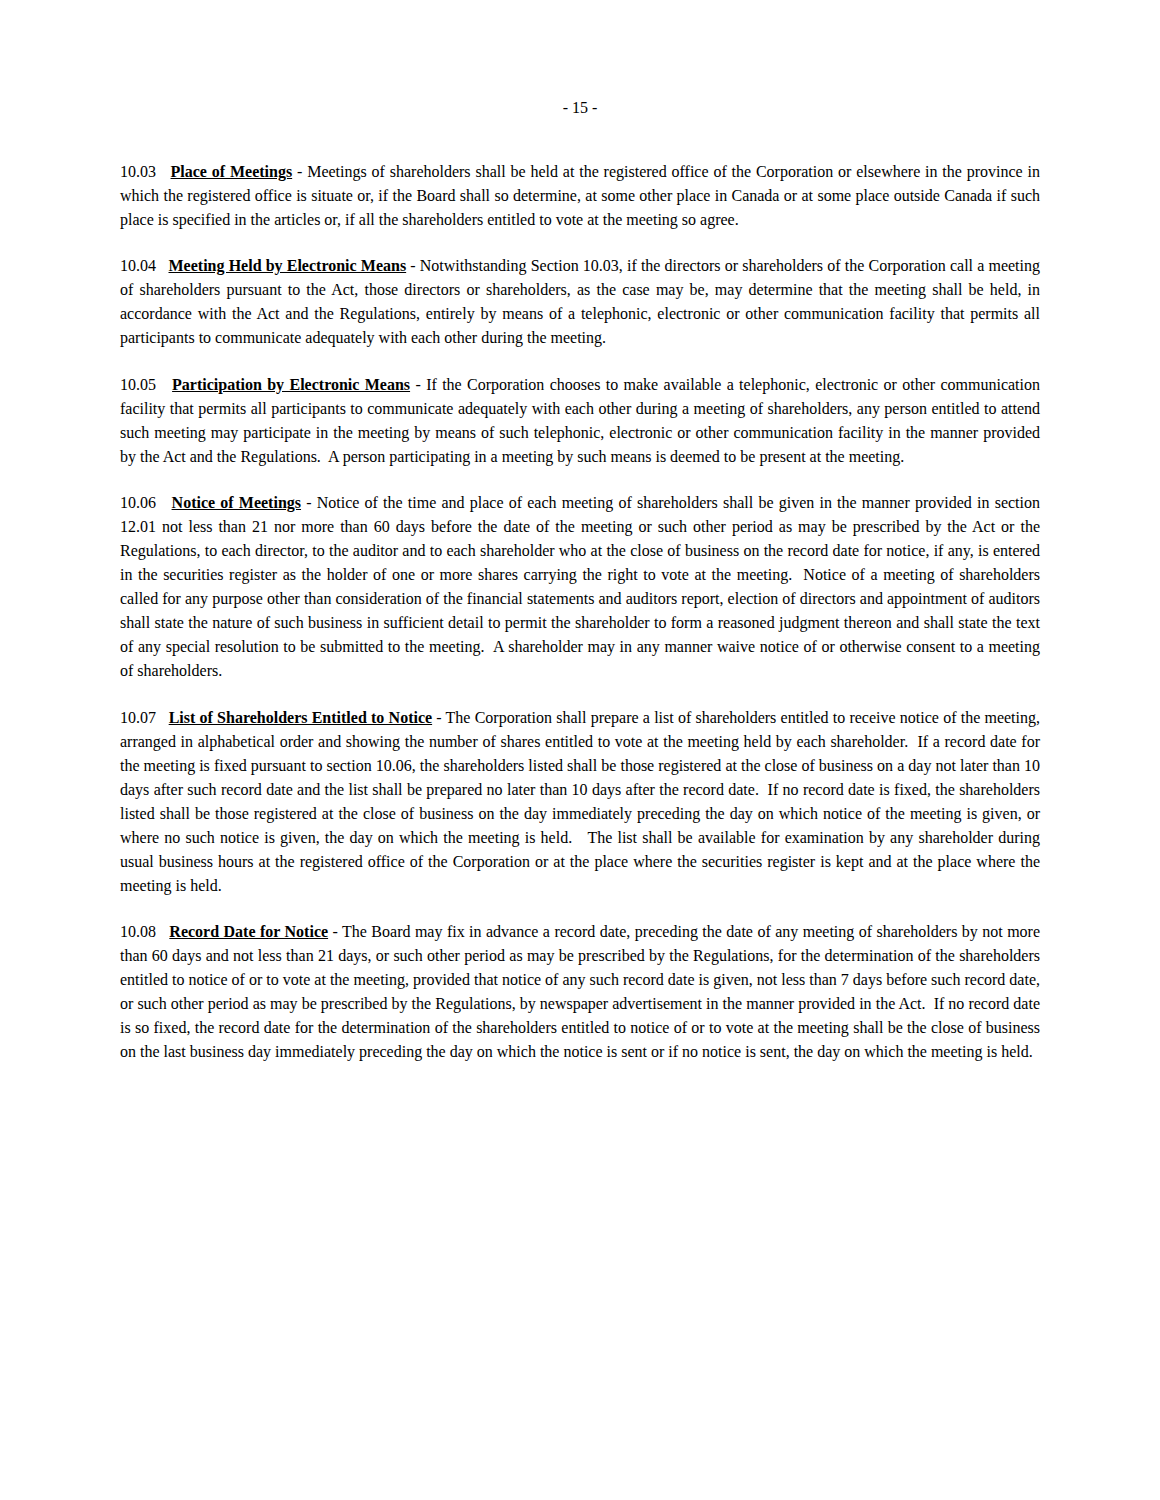- 15 -
10.03 Place of Meetings - Meetings of shareholders shall be held at the registered office of the Corporation or elsewhere in the province in which the registered office is situate or, if the Board shall so determine, at some other place in Canada or at some place outside Canada if such place is specified in the articles or, if all the shareholders entitled to vote at the meeting so agree.
10.04 Meeting Held by Electronic Means - Notwithstanding Section 10.03, if the directors or shareholders of the Corporation call a meeting of shareholders pursuant to the Act, those directors or shareholders, as the case may be, may determine that the meeting shall be held, in accordance with the Act and the Regulations, entirely by means of a telephonic, electronic or other communication facility that permits all participants to communicate adequately with each other during the meeting.
10.05 Participation by Electronic Means - If the Corporation chooses to make available a telephonic, electronic or other communication facility that permits all participants to communicate adequately with each other during a meeting of shareholders, any person entitled to attend such meeting may participate in the meeting by means of such telephonic, electronic or other communication facility in the manner provided by the Act and the Regulations. A person participating in a meeting by such means is deemed to be present at the meeting.
10.06 Notice of Meetings - Notice of the time and place of each meeting of shareholders shall be given in the manner provided in section 12.01 not less than 21 nor more than 60 days before the date of the meeting or such other period as may be prescribed by the Act or the Regulations, to each director, to the auditor and to each shareholder who at the close of business on the record date for notice, if any, is entered in the securities register as the holder of one or more shares carrying the right to vote at the meeting. Notice of a meeting of shareholders called for any purpose other than consideration of the financial statements and auditors report, election of directors and appointment of auditors shall state the nature of such business in sufficient detail to permit the shareholder to form a reasoned judgment thereon and shall state the text of any special resolution to be submitted to the meeting. A shareholder may in any manner waive notice of or otherwise consent to a meeting of shareholders.
10.07 List of Shareholders Entitled to Notice - The Corporation shall prepare a list of shareholders entitled to receive notice of the meeting, arranged in alphabetical order and showing the number of shares entitled to vote at the meeting held by each shareholder. If a record date for the meeting is fixed pursuant to section 10.06, the shareholders listed shall be those registered at the close of business on a day not later than 10 days after such record date and the list shall be prepared no later than 10 days after the record date. If no record date is fixed, the shareholders listed shall be those registered at the close of business on the day immediately preceding the day on which notice of the meeting is given, or where no such notice is given, the day on which the meeting is held. The list shall be available for examination by any shareholder during usual business hours at the registered office of the Corporation or at the place where the securities register is kept and at the place where the meeting is held.
10.08 Record Date for Notice - The Board may fix in advance a record date, preceding the date of any meeting of shareholders by not more than 60 days and not less than 21 days, or such other period as may be prescribed by the Regulations, for the determination of the shareholders entitled to notice of or to vote at the meeting, provided that notice of any such record date is given, not less than 7 days before such record date, or such other period as may be prescribed by the Regulations, by newspaper advertisement in the manner provided in the Act. If no record date is so fixed, the record date for the determination of the shareholders entitled to notice of or to vote at the meeting shall be the close of business on the last business day immediately preceding the day on which the notice is sent or if no notice is sent, the day on which the meeting is held.